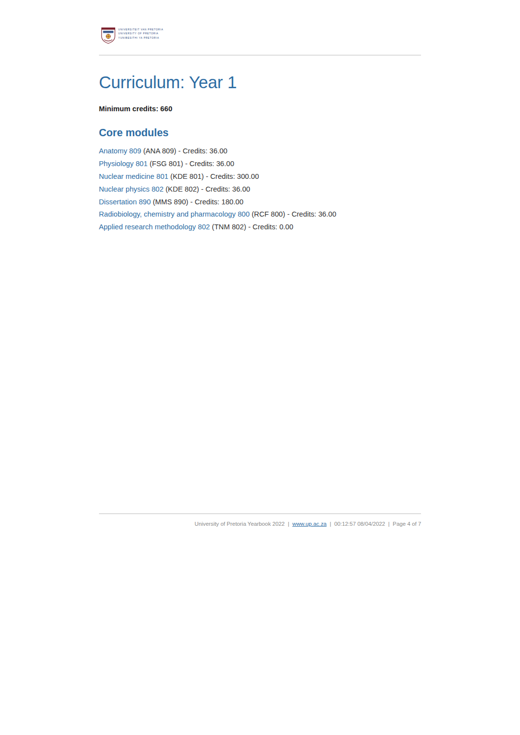UNIVERSITEIT VAN PRETORIA UNIVERSITY OF PRETORIA YUNIBESITHI YA PRETORIA
Curriculum: Year 1
Minimum credits: 660
Core modules
Anatomy 809 (ANA 809) - Credits: 36.00
Physiology 801 (FSG 801) - Credits: 36.00
Nuclear medicine 801 (KDE 801) - Credits: 300.00
Nuclear physics 802 (KDE 802) - Credits: 36.00
Dissertation 890 (MMS 890) - Credits: 180.00
Radiobiology, chemistry and pharmacology 800 (RCF 800) - Credits: 36.00
Applied research methodology 802 (TNM 802) - Credits: 0.00
University of Pretoria Yearbook 2022 | www.up.ac.za | 00:12:57 08/04/2022 | Page 4 of 7